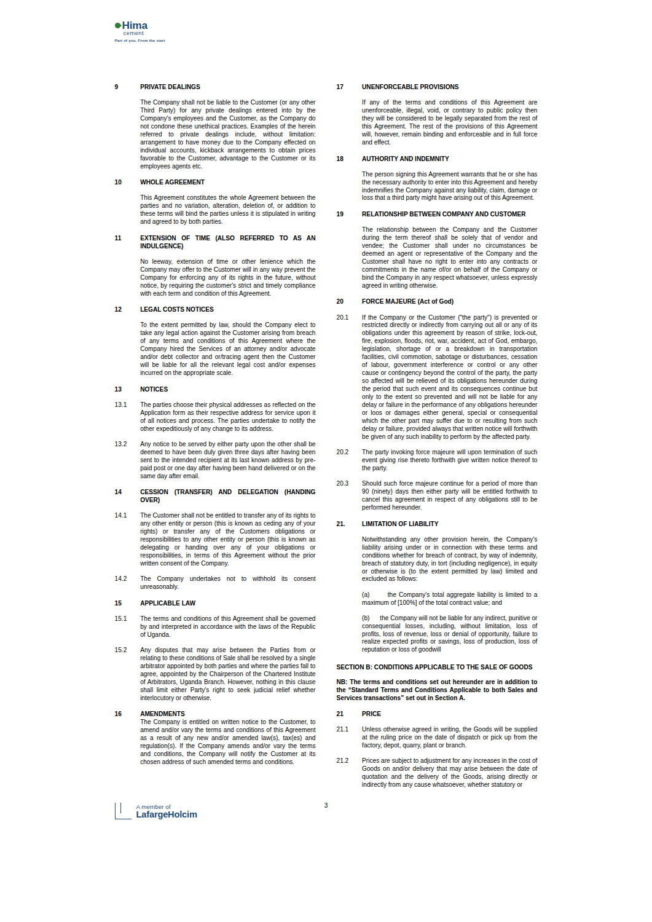Hima cement Part of you. From the start
9
PRIVATE DEALINGS
The Company shall not be liable to the Customer (or any other Third Party) for any private dealings entered into by the Company's employees and the Customer, as the Company do not condone these unethical practices. Examples of the herein referred to private dealings include, without limitation: arrangement to have money due to the Company effected on individual accounts, kickback arrangements to obtain prices favorable to the Customer, advantage to the Customer or its employees agents etc.
10
WHOLE AGREEMENT
This Agreement constitutes the whole Agreement between the parties and no variation, alteration, deletion of, or addition to these terms will bind the parties unless it is stipulated in writing and agreed to by both parties.
11
EXTENSION OF TIME (ALSO REFERRED TO AS AN INDULGENCE)
No leeway, extension of time or other lenience which the Company may offer to the Customer will in any way prevent the Company for enforcing any of its rights in the future, without notice, by requiring the customer's strict and timely compliance with each term and condition of this Agreement.
12
LEGAL COSTS NOTICES
To the extent permitted by law, should the Company elect to take any legal action against the Customer arising from breach of any terms and conditions of this Agreement where the Company hired the Services of an attorney and/or advocate and/or debt collector and or/tracing agent then the Customer will be liable for all the relevant legal cost and/or expenses incurred on the appropriate scale.
13
NOTICES
13.1
The parties choose their physical addresses as reflected on the Application form as their respective address for service upon it of all notices and process. The parties undertake to notify the other expeditiously of any change to its address.
13.2
Any notice to be served by either party upon the other shall be deemed to have been duly given three days after having been sent to the intended recipient at its last known address by pre-paid post or one day after having been hand delivered or on the same day after email.
14
CESSION (TRANSFER) AND DELEGATION (HANDING OVER)
14.1
The Customer shall not be entitled to transfer any of its rights to any other entity or person (this is known as ceding any of your rights) or transfer any of the Customers obligations or responsibilities to any other entity or person (this is known as delegating or handing over any of your obligations or responsibilities, in terms of this Agreement without the prior written consent of the Company.
14.2
The Company undertakes not to withhold its consent unreasonably.
15
APPLICABLE LAW
15.1
The terms and conditions of this Agreement shall be governed by and interpreted in accordance with the laws of the Republic of Uganda.
15.2
Any disputes that may arise between the Parties from or relating to these conditions of Sale shall be resolved by a single arbitrator appointed by both parties and where the parties fall to agree, appointed by the Chairperson of the Chartered Institute of Arbitrators, Uganda Branch. However, nothing in this clause shall limit either Party's right to seek judicial relief whether interlocutory or otherwise.
16
AMENDMENTS
The Company is entitled on written notice to the Customer, to amend and/or vary the terms and conditions of this Agreement as a result of any new and/or amended law(s), tax(es) and regulation(s). If the Company amends and/or vary the terms and conditions, the Company will notify the Customer at its chosen address of such amended terms and conditions.
17
UNENFORCEABLE PROVISIONS
If any of the terms and conditions of this Agreement are unenforceable, illegal, void, or contrary to public policy then they will be considered to be legally separated from the rest of this Agreement. The rest of the provisions of this Agreement will, however, remain binding and enforceable and in full force and effect.
18
AUTHORITY AND INDEMNITY
The person signing this Agreement warrants that he or she has the necessary authority to enter into this Agreement and hereby indemnifies the Company against any liability, claim, damage or loss that a third party might have arising out of this Agreement.
19
RELATIONSHIP BETWEEN COMPANY AND CUSTOMER
The relationship between the Company and the Customer during the term thereof shall be solely that of vendor and vendee; the Customer shall under no circumstances be deemed an agent or representative of the Company and the Customer shall have no right to enter into any contracts or commitments in the name of/or on behalf of the Company or bind the Company in any respect whatsoever, unless expressly agreed in writing otherwise.
20
FORCE MAJEURE (Act of God)
20.1
If the Company or the Customer ("the party") is prevented or restricted directly or indirectly from carrying out all or any of its obligations under this agreement by reason of strike, lock-out, fire, explosion, floods, riot, war, accident, act of God, embargo, legislation, shortage of or a breakdown in transportation facilities, civil commotion, sabotage or disturbances, cessation of labour, government interference or control or any other cause or contingency beyond the control of the party, the party so affected will be relieved of its obligations hereunder during the period that such event and its consequences continue but only to the extent so prevented and will not be liable for any delay or failure in the performance of any obligations hereunder or loos or damages either general, special or consequential which the other part may suffer due to or resulting from such delay or failure, provided always that written notice will forthwith be given of any such inability to perform by the affected party.
20.2
The party invoking force majeure will upon termination of such event giving rise thereto forthwith give written notice thereof to the party.
20.3
Should such force majeure continue for a period of more than 90 (ninety) days then either party will be entitled forthwith to cancel this agreement in respect of any obligations still to be performed hereunder.
21.
LIMITATION OF LIABILITY
Notwithstanding any other provision herein, the Company's liability arising under or in connection with these terms and conditions whether for breach of contract, by way of indemnity, breach of statutory duty, in tort (including negligence), in equity or otherwise is (to the extent permitted by law) limited and excluded as follows:
(a) the Company's total aggregate liability is limited to a maximum of [100%] of the total contract value; and
(b) the Company will not be liable for any indirect, punitive or consequential losses, including, without limitation, loss of profits, loss of revenue, loss or denial of opportunity, failure to realize expected profits or savings, loss of production, loss of reputation or loss of goodwill
SECTION B: CONDITIONS APPLICABLE TO THE SALE OF GOODS
NB: The terms and conditions set out hereunder are in addition to the “Standard Terms and Conditions Applicable to both Sales and Services transactions” set out in Section A.
21
PRICE
21.1
Unless otherwise agreed in writing, the Goods will be supplied at the ruling price on the date of dispatch or pick up from the factory, depot, quarry, plant or branch.
21.2
Prices are subject to adjustment for any increases in the cost of Goods on and/or delivery that may arise between the date of quotation and the delivery of the Goods, arising directly or indirectly from any cause whatsoever, whether statutory or
3
A member of
LafargeHolcim